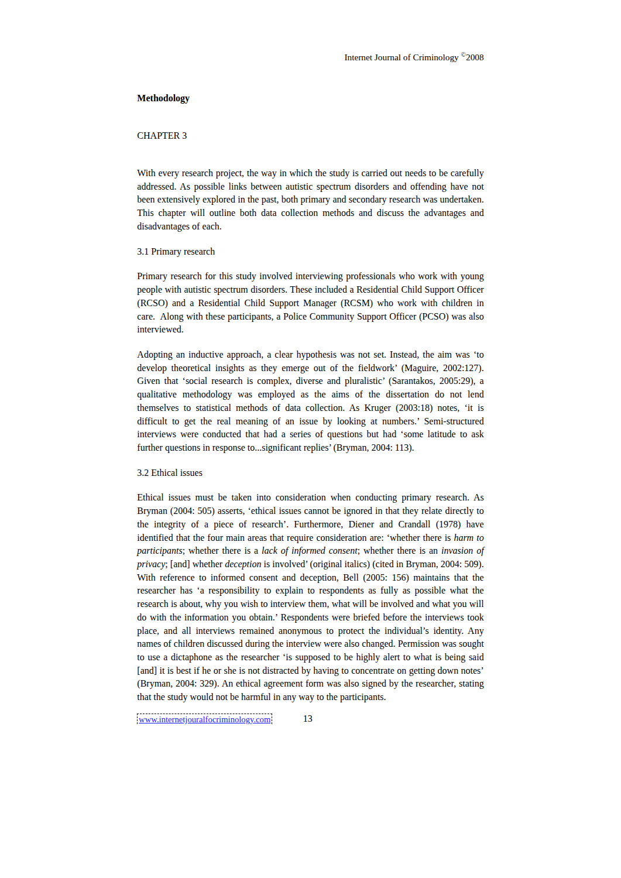Internet Journal of Criminology ©2008
Methodology
CHAPTER 3
With every research project, the way in which the study is carried out needs to be carefully addressed. As possible links between autistic spectrum disorders and offending have not been extensively explored in the past, both primary and secondary research was undertaken. This chapter will outline both data collection methods and discuss the advantages and disadvantages of each.
3.1 Primary research
Primary research for this study involved interviewing professionals who work with young people with autistic spectrum disorders. These included a Residential Child Support Officer (RCSO) and a Residential Child Support Manager (RCSM) who work with children in care. Along with these participants, a Police Community Support Officer (PCSO) was also interviewed.
Adopting an inductive approach, a clear hypothesis was not set. Instead, the aim was ‘to develop theoretical insights as they emerge out of the fieldwork’ (Maguire, 2002:127). Given that ‘social research is complex, diverse and pluralistic’ (Sarantakos, 2005:29), a qualitative methodology was employed as the aims of the dissertation do not lend themselves to statistical methods of data collection. As Kruger (2003:18) notes, ‘it is difficult to get the real meaning of an issue by looking at numbers.’ Semi-structured interviews were conducted that had a series of questions but had ‘some latitude to ask further questions in response to...significant replies’ (Bryman, 2004: 113).
3.2 Ethical issues
Ethical issues must be taken into consideration when conducting primary research. As Bryman (2004: 505) asserts, ‘ethical issues cannot be ignored in that they relate directly to the integrity of a piece of research’. Furthermore, Diener and Crandall (1978) have identified that the four main areas that require consideration are: ‘whether there is harm to participants; whether there is a lack of informed consent; whether there is an invasion of privacy; [and] whether deception is involved’ (original italics) (cited in Bryman, 2004: 509). With reference to informed consent and deception, Bell (2005: 156) maintains that the researcher has ‘a responsibility to explain to respondents as fully as possible what the research is about, why you wish to interview them, what will be involved and what you will do with the information you obtain.’ Respondents were briefed before the interviews took place, and all interviews remained anonymous to protect the individual’s identity. Any names of children discussed during the interview were also changed. Permission was sought to use a dictaphone as the researcher ‘is supposed to be highly alert to what is being said [and] it is best if he or she is not distracted by having to concentrate on getting down notes’ (Bryman, 2004: 329). An ethical agreement form was also signed by the researcher, stating that the study would not be harmful in any way to the participants.
www.internetjouralfocriminology.com
13